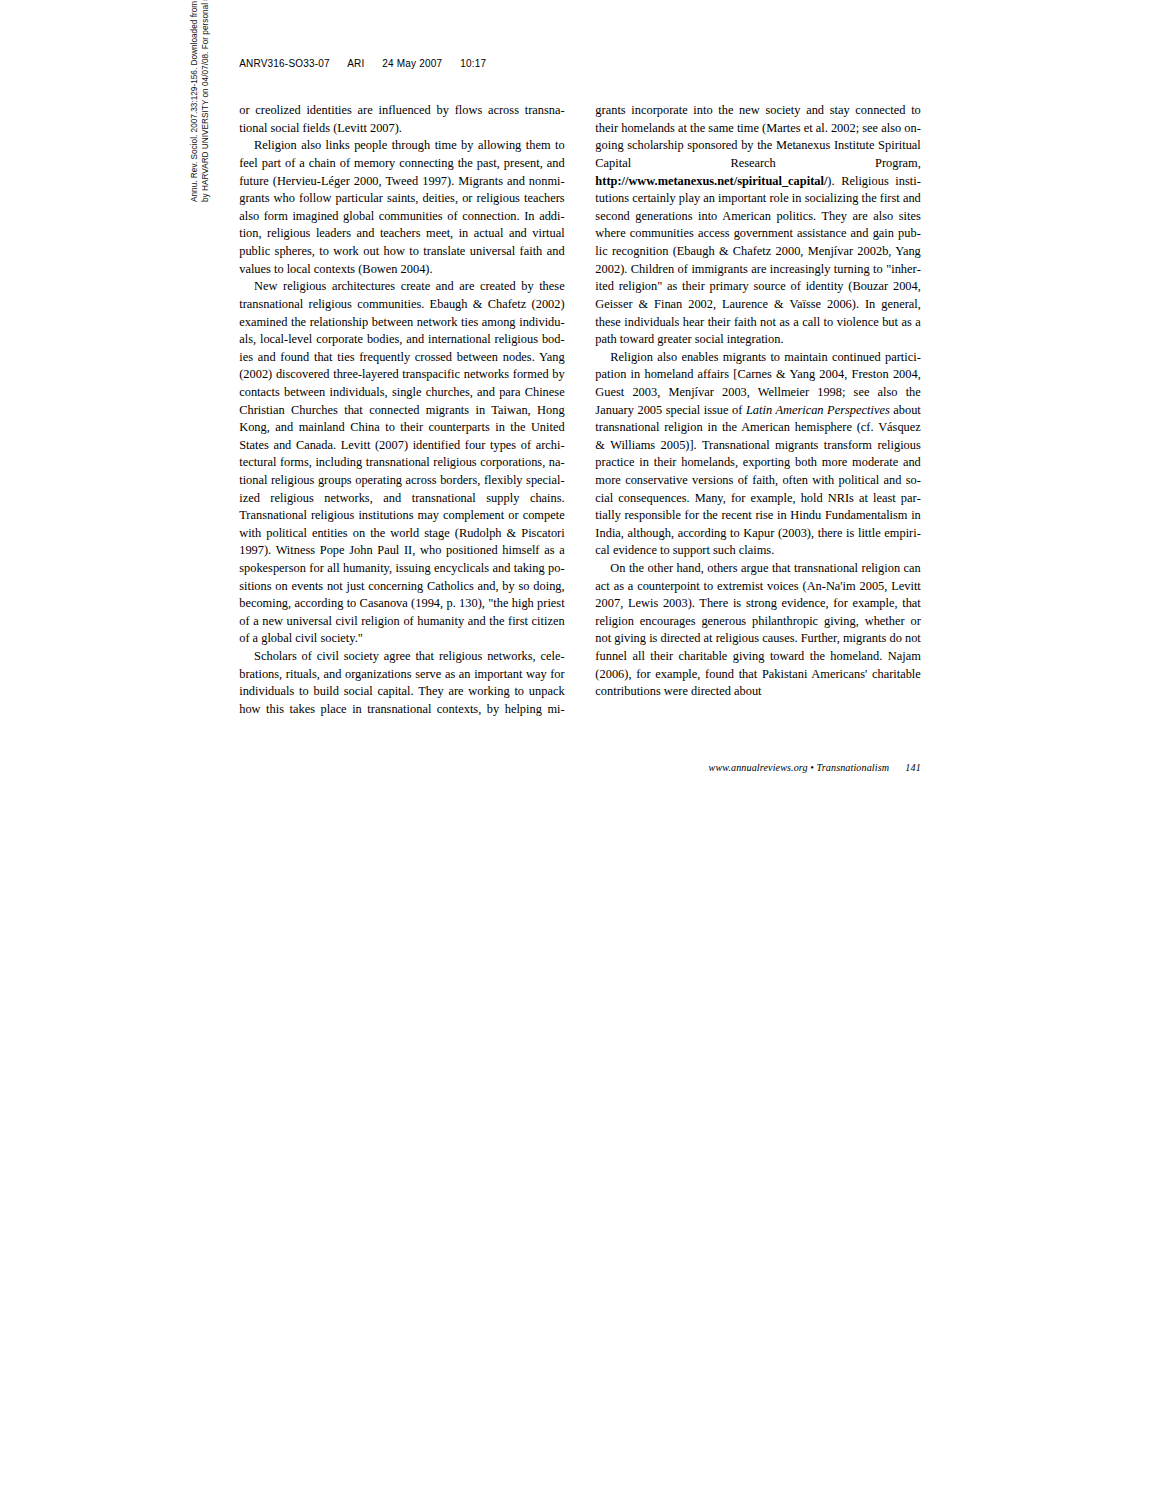ANRV316-SO33-07 ARI 24 May 2007 10:17
Annu. Rev. Sociol. 2007.33:129-156. Downloaded from arjournals.annualreviews.org
by HARVARD UNIVERSITY on 04/07/08. For personal use only.
or creolized identities are influenced by flows across transnational social fields (Levitt 2007).
Religion also links people through time by allowing them to feel part of a chain of memory connecting the past, present, and future (Hervieu-Léger 2000, Tweed 1997). Migrants and nonmigrants who follow particular saints, deities, or religious teachers also form imagined global communities of connection. In addition, religious leaders and teachers meet, in actual and virtual public spheres, to work out how to translate universal faith and values to local contexts (Bowen 2004).
New religious architectures create and are created by these transnational religious communities. Ebaugh & Chafetz (2002) examined the relationship between network ties among individuals, local-level corporate bodies, and international religious bodies and found that ties frequently crossed between nodes. Yang (2002) discovered three-layered transpacific networks formed by contacts between individuals, single churches, and para Chinese Christian Churches that connected migrants in Taiwan, Hong Kong, and mainland China to their counterparts in the United States and Canada. Levitt (2007) identified four types of architectural forms, including transnational religious corporations, national religious groups operating across borders, flexibly specialized religious networks, and transnational supply chains. Transnational religious institutions may complement or compete with political entities on the world stage (Rudolph & Piscatori 1997). Witness Pope John Paul II, who positioned himself as a spokesperson for all humanity, issuing encyclicals and taking positions on events not just concerning Catholics and, by so doing, becoming, according to Casanova (1994, p. 130), "the high priest of a new universal civil religion of humanity and the first citizen of a global civil society."
Scholars of civil society agree that religious networks, celebrations, rituals, and organizations serve as an important way for individuals to build social capital. They are working to unpack how this takes place in transnational contexts, by helping migrants incorporate into the new society and stay connected to their homelands at the same time (Martes et al. 2002; see also ongoing scholarship sponsored by the Metanexus Institute Spiritual Capital Research Program, http://www.metanexus.net/spiritual_capital/). Religious institutions certainly play an important role in socializing the first and second generations into American politics. They are also sites where communities access government assistance and gain public recognition (Ebaugh & Chafetz 2000, Menjívar 2002b, Yang 2002). Children of immigrants are increasingly turning to "inherited religion" as their primary source of identity (Bouzar 2004, Geisser & Finan 2002, Laurence & Vaïsse 2006). In general, these individuals hear their faith not as a call to violence but as a path toward greater social integration.
Religion also enables migrants to maintain continued participation in homeland affairs [Carnes & Yang 2004, Freston 2004, Guest 2003, Menjívar 2003, Wellmeier 1998; see also the January 2005 special issue of Latin American Perspectives about transnational religion in the American hemisphere (cf. Vásquez & Williams 2005)]. Transnational migrants transform religious practice in their homelands, exporting both more moderate and more conservative versions of faith, often with political and social consequences. Many, for example, hold NRIs at least partially responsible for the recent rise in Hindu Fundamentalism in India, although, according to Kapur (2003), there is little empirical evidence to support such claims.
On the other hand, others argue that transnational religion can act as a counterpoint to extremist voices (An-Na'im 2005, Levitt 2007, Lewis 2003). There is strong evidence, for example, that religion encourages generous philanthropic giving, whether or not giving is directed at religious causes. Further, migrants do not funnel all their charitable giving toward the homeland. Najam (2006), for example, found that Pakistani Americans' charitable contributions were directed about
www.annualreviews.org • Transnationalism 141